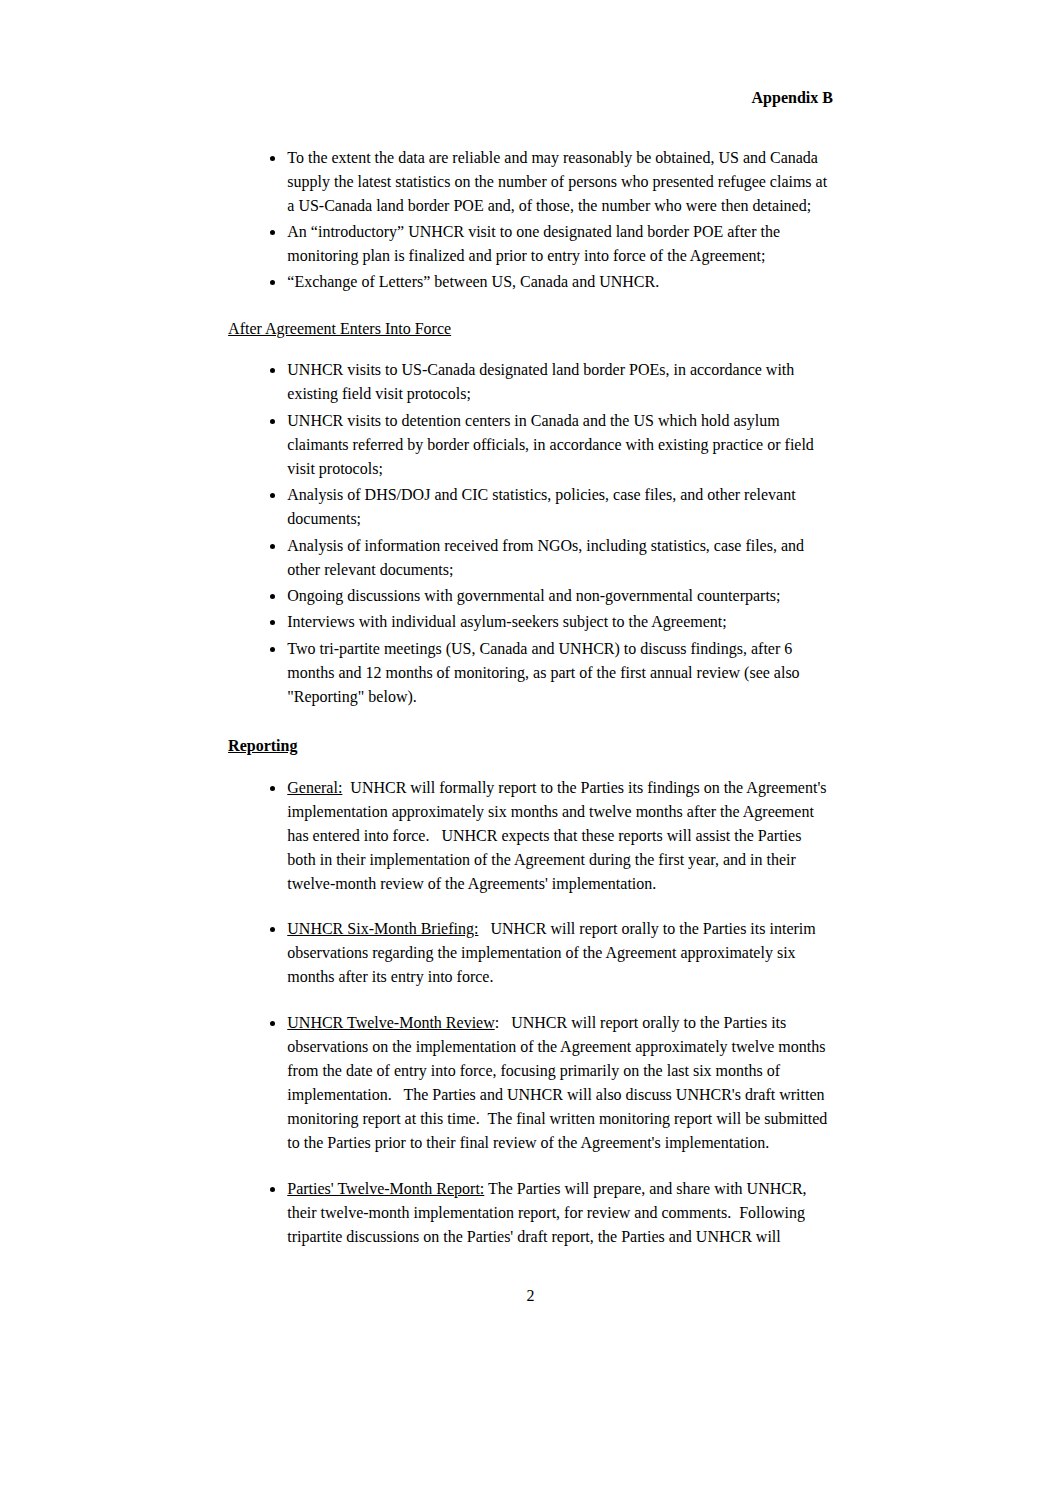Appendix B
To the extent the data are reliable and may reasonably be obtained, US and Canada supply the latest statistics on the number of persons who presented refugee claims at a US-Canada land border POE and, of those, the number who were then detained;
An “introductory” UNHCR visit to one designated land border POE after the monitoring plan is finalized and prior to entry into force of the Agreement;
“Exchange of Letters” between US, Canada and UNHCR.
After Agreement Enters Into Force
UNHCR visits to US-Canada designated land border POEs, in accordance with existing field visit protocols;
UNHCR visits to detention centers in Canada and the US which hold asylum claimants referred by border officials, in accordance with existing practice or field visit protocols;
Analysis of DHS/DOJ and CIC statistics, policies, case files, and other relevant documents;
Analysis of information received from NGOs, including statistics, case files, and other relevant documents;
Ongoing discussions with governmental and non-governmental counterparts;
Interviews with individual asylum-seekers subject to the Agreement;
Two tri-partite meetings (US, Canada and UNHCR) to discuss findings, after 6 months and 12 months of monitoring, as part of the first annual review (see also "Reporting" below).
Reporting
General: UNHCR will formally report to the Parties its findings on the Agreement's implementation approximately six months and twelve months after the Agreement has entered into force. UNHCR expects that these reports will assist the Parties both in their implementation of the Agreement during the first year, and in their twelve-month review of the Agreements' implementation.
UNHCR Six-Month Briefing: UNHCR will report orally to the Parties its interim observations regarding the implementation of the Agreement approximately six months after its entry into force.
UNHCR Twelve-Month Review: UNHCR will report orally to the Parties its observations on the implementation of the Agreement approximately twelve months from the date of entry into force, focusing primarily on the last six months of implementation. The Parties and UNHCR will also discuss UNHCR's draft written monitoring report at this time. The final written monitoring report will be submitted to the Parties prior to their final review of the Agreement's implementation.
Parties' Twelve-Month Report: The Parties will prepare, and share with UNHCR, their twelve-month implementation report, for review and comments. Following tripartite discussions on the Parties' draft report, the Parties and UNHCR will
2